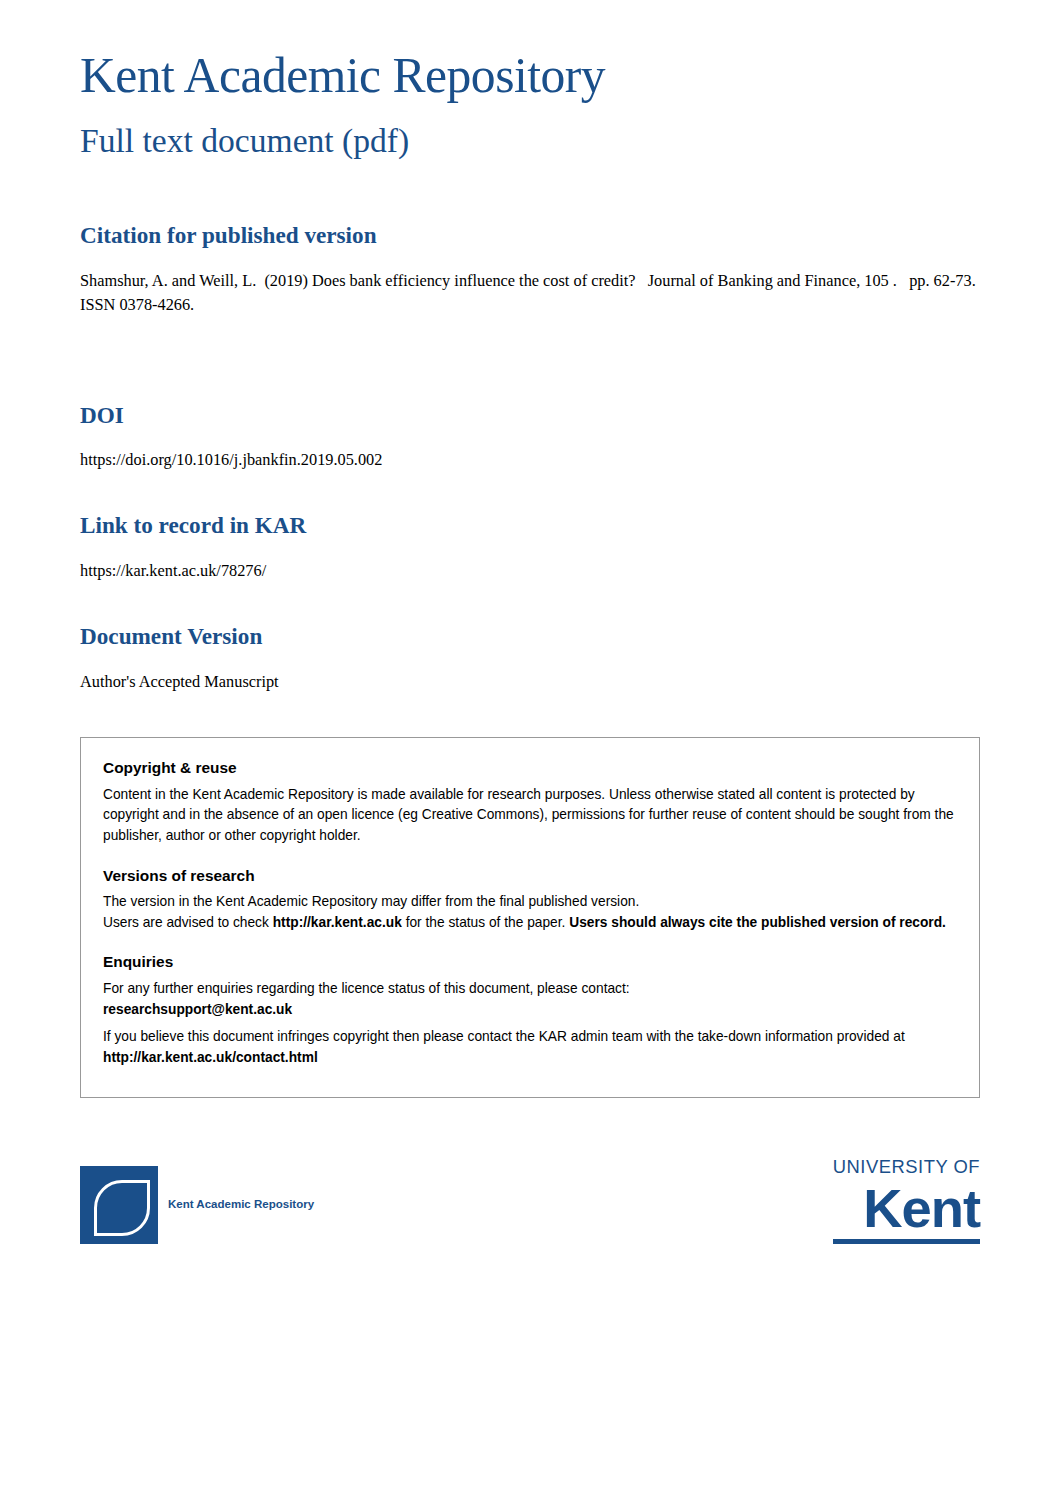Kent Academic Repository
Full text document (pdf)
Citation for published version
Shamshur, A. and Weill, L. (2019) Does bank efficiency influence the cost of credit? Journal of Banking and Finance, 105 . pp. 62-73. ISSN 0378-4266.
DOI
https://doi.org/10.1016/j.jbankfin.2019.05.002
Link to record in KAR
https://kar.kent.ac.uk/78276/
Document Version
Author's Accepted Manuscript
Copyright & reuse
Content in the Kent Academic Repository is made available for research purposes. Unless otherwise stated all content is protected by copyright and in the absence of an open licence (eg Creative Commons), permissions for further reuse of content should be sought from the publisher, author or other copyright holder.
Versions of research
The version in the Kent Academic Repository may differ from the final published version.
Users are advised to check http://kar.kent.ac.uk for the status of the paper. Users should always cite the published version of record.
Enquiries
For any further enquiries regarding the licence status of this document, please contact:
researchsupport@kent.ac.uk
If you believe this document infringes copyright then please contact the KAR admin team with the take-down information provided at http://kar.kent.ac.uk/contact.html
Kent Academic Repository
UNIVERSITY OF
Kent